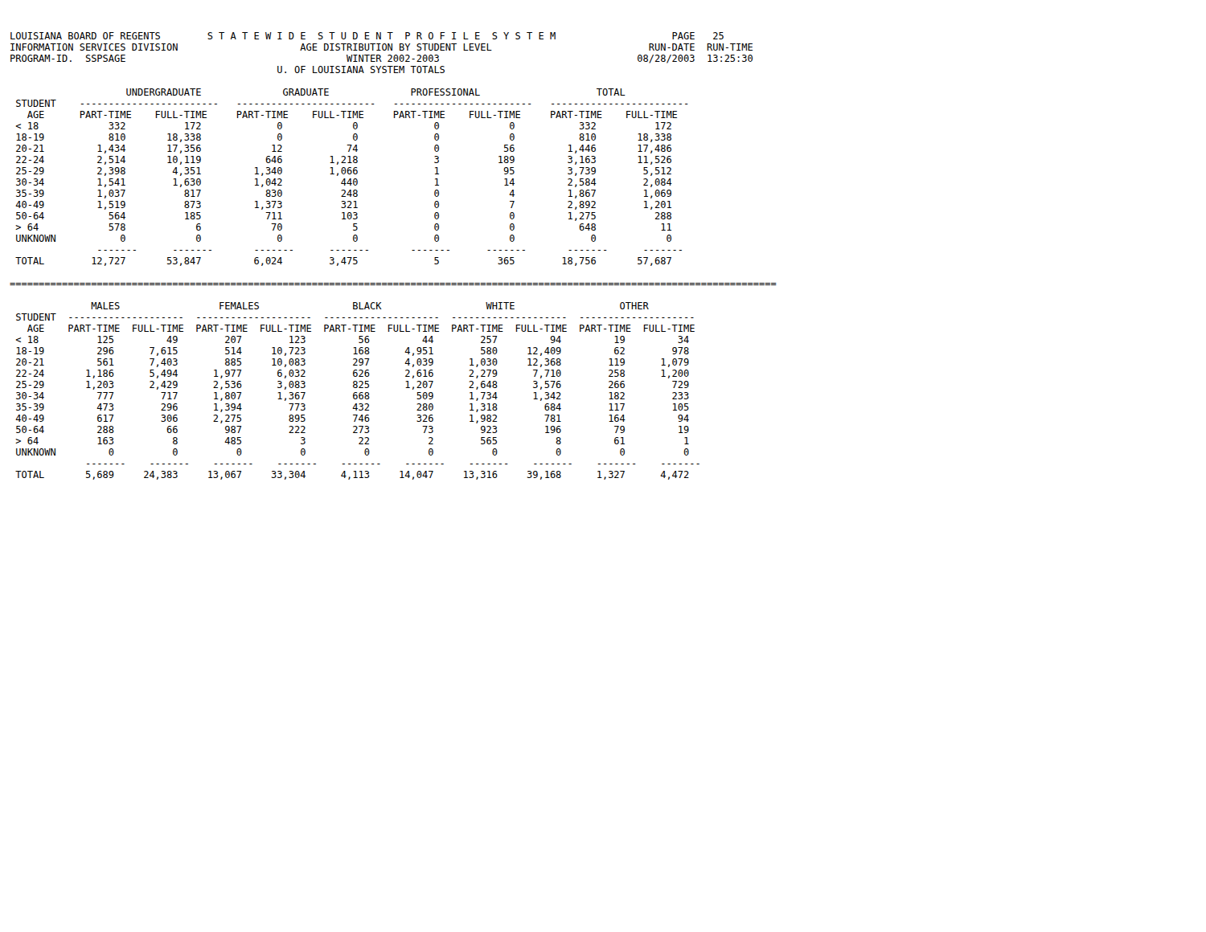LOUISIANA BOARD OF REGENTS        S T A T E W I D E  S T U D E N T  P R O F I L E  S Y S T E M                    PAGE   25
INFORMATION SERVICES DIVISION                     AGE DISTRIBUTION BY STUDENT LEVEL                           RUN-DATE  RUN-TIME
PROGRAM-ID.  SSPSAGE                                      WINTER 2002-2003                                  08/28/2003  13:25:30
                                              U. OF LOUISIANA SYSTEM TOTALS

                    UNDERGRADUATE              GRADUATE              PROFESSIONAL                    TOTAL
 STUDENT    ------------------------   ------------------------   ------------------------   ------------------------
   AGE      PART-TIME    FULL-TIME     PART-TIME    FULL-TIME     PART-TIME    FULL-TIME     PART-TIME    FULL-TIME
 < 18            332          172             0            0             0            0           332          172
 18-19           810       18,338             0            0             0            0           810       18,338
 20-21         1,434       17,356            12           74             0           56         1,446       17,486
 22-24         2,514       10,119           646        1,218             3          189         3,163       11,526
 25-29         2,398        4,351         1,340        1,066             1           95         3,739        5,512
 30-34         1,541        1,630         1,042          440             1           14         2,584        2,084
 35-39         1,037          817           830          248             0            4         1,867        1,069
 40-49         1,519          873         1,373          321             0            7         2,892        1,201
 50-64           564          185           711          103             0            0         1,275          288
 > 64            578            6            70            5             0            0           648           11
 UNKNOWN           0            0             0            0             0            0             0            0
               -------      -------       -------      -------       -------      -------       -------      -------
 TOTAL        12,727       53,847         6,024        3,475             5          365        18,756       57,687

====================================================================================================================================

              MALES                 FEMALES                BLACK                  WHITE                  OTHER
 STUDENT  --------------------  --------------------  --------------------  --------------------  --------------------
   AGE    PART-TIME  FULL-TIME  PART-TIME  FULL-TIME  PART-TIME  FULL-TIME  PART-TIME  FULL-TIME  PART-TIME  FULL-TIME
 < 18          125         49        207        123         56         44        257         94         19         34
 18-19         296      7,615        514     10,723        168      4,951        580     12,409         62        978
 20-21         561      7,403        885     10,083        297      4,039      1,030     12,368        119      1,079
 22-24       1,186      5,494      1,977      6,032        626      2,616      2,279      7,710        258      1,200
 25-29       1,203      2,429      2,536      3,083        825      1,207      2,648      3,576        266        729
 30-34         777        717      1,807      1,367        668        509      1,734      1,342        182        233
 35-39         473        296      1,394        773        432        280      1,318        684        117        105
 40-49         617        306      2,275        895        746        326      1,982        781        164         94
 50-64         288         66        987        222        273         73        923        196         79         19
 > 64          163          8        485          3         22          2        565          8         61          1
 UNKNOWN         0          0          0          0          0          0          0          0          0          0
             -------    -------    -------    -------    -------    -------    -------    -------    -------    -------
 TOTAL       5,689     24,383     13,067     33,304      4,113     14,047     13,316     39,168      1,327      4,472